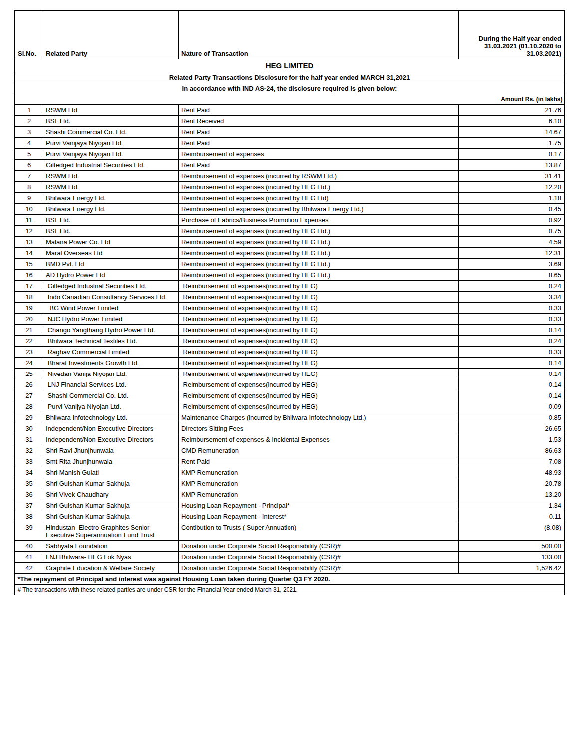| HEG LIMITED |
| Related Party Transactions Disclosure for the half year ended MARCH 31,2021 |
| In accordance with IND AS-24, the disclosure required is given below: |
| Amount Rs. (in lakhs) |
| Sl.No. | Related Party | Nature of Transaction | During the Half year ended 31.03.2021 (01.10.2020 to 31.03.2021) |
| 1 | RSWM Ltd | Rent Paid | 21.76 |
| 2 | BSL Ltd. | Rent Received | 6.10 |
| 3 | Shashi Commercial Co. Ltd. | Rent Paid | 14.67 |
| 4 | Purvi Vanijaya Niyojan Ltd. | Rent Paid | 1.75 |
| 5 | Purvi Vanijaya Niyojan Ltd. | Reimbursement of expenses | 0.17 |
| 6 | Giltedged Industrial Securities Ltd. | Rent Paid | 13.87 |
| 7 | RSWM Ltd. | Reimbursement of expenses (incurred by RSWM Ltd.) | 31.41 |
| 8 | RSWM Ltd. | Reimbursement of expenses (incurred by HEG Ltd.) | 12.20 |
| 9 | Bhilwara Energy Ltd. | Reimbursement of expenses (incurred by HEG Ltd) | 1.18 |
| 10 | Bhilwara Energy Ltd. | Reimbursement of expenses (incurred by Bhilwara Energy Ltd.) | 0.45 |
| 11 | BSL Ltd. | Purchase of Fabrics/Business Promotion Expenses | 0.92 |
| 12 | BSL Ltd. | Reimbursement of expenses (incurred by HEG Ltd.) | 0.75 |
| 13 | Malana Power Co. Ltd | Reimbursement of expenses (incurred by HEG Ltd.) | 4.59 |
| 14 | Maral Overseas Ltd | Reimbursement of expenses (incurred by HEG Ltd.) | 12.31 |
| 15 | BMD Pvt. Ltd | Reimbursement of expenses (incurred by HEG Ltd.) | 3.69 |
| 16 | AD Hydro Power Ltd | Reimbursement of expenses (incurred by HEG Ltd.) | 8.65 |
| 17 | Giltedged Industrial Securities Ltd. | Reimbursement of expenses(incurred by HEG) | 0.24 |
| 18 | Indo Canadian Consultancy Services Ltd. | Reimbursement of expenses(incurred by HEG) | 3.34 |
| 19 | BG Wind Power Limited | Reimbursement of expenses(incurred by HEG) | 0.33 |
| 20 | NJC Hydro Power Limited | Reimbursement of expenses(incurred by HEG) | 0.33 |
| 21 | Chango Yangthang Hydro Power Ltd. | Reimbursement of expenses(incurred by HEG) | 0.14 |
| 22 | Bhilwara Technical Textiles Ltd. | Reimbursement of expenses(incurred by HEG) | 0.24 |
| 23 | Raghav Commercial Limited | Reimbursement of expenses(incurred by HEG) | 0.33 |
| 24 | Bharat Investments Growth Ltd. | Reimbursement of expenses(incurred by HEG) | 0.14 |
| 25 | Nivedan Vanija Niyojan Ltd. | Reimbursement of expenses(incurred by HEG) | 0.14 |
| 26 | LNJ Financial Services Ltd. | Reimbursement of expenses(incurred by HEG) | 0.14 |
| 27 | Shashi Commercial Co. Ltd. | Reimbursement of expenses(incurred by HEG) | 0.14 |
| 28 | Purvi Vanijya Niyojan Ltd. | Reimbursement of expenses(incurred by HEG) | 0.09 |
| 29 | Bhilwara Infotechnology Ltd. | Maintenance Charges (incurred by Bhilwara Infotechnology Ltd.) | 0.85 |
| 30 | Independent/Non Executive Directors | Directors Sitting Fees | 26.65 |
| 31 | Independent/Non Executive Directors | Reimbursement of expenses & Incidental Expenses | 1.53 |
| 32 | Shri Ravi Jhunjhunwala | CMD Remuneration | 86.63 |
| 33 | Smt Rita Jhunjhunwala | Rent Paid | 7.08 |
| 34 | Shri Manish Gulati | KMP Remuneration | 48.93 |
| 35 | Shri Gulshan Kumar Sakhuja | KMP Remuneration | 20.78 |
| 36 | Shri Vivek Chaudhary | KMP Remuneration | 13.20 |
| 37 | Shri Gulshan Kumar Sakhuja | Housing Loan Repayment - Principal* | 1.34 |
| 38 | Shri Gulshan Kumar Sakhuja | Housing Loan Repayment - Interest* | 0.11 |
| 39 | Hindustan Electro Graphites Senior Executive Superannuation Fund Trust | Contibution to Trusts ( Super Annuation) | (8.08) |
| 40 | Sabhyata Foundation | Donation under Corporate Social Responsibility (CSR)# | 500.00 |
| 41 | LNJ Bhilwara- HEG Lok Nyas | Donation under Corporate Social Responsibility (CSR)# | 133.00 |
| 42 | Graphite Education & Welfare Society | Donation under Corporate Social Responsibility (CSR)# | 1,526.42 |
| *The repayment of Principal and interest was against Housing Loan taken during Quarter Q3 FY 2020. |
| # The transactions with these related parties are under CSR for the Financial Year ended March 31, 2021. |